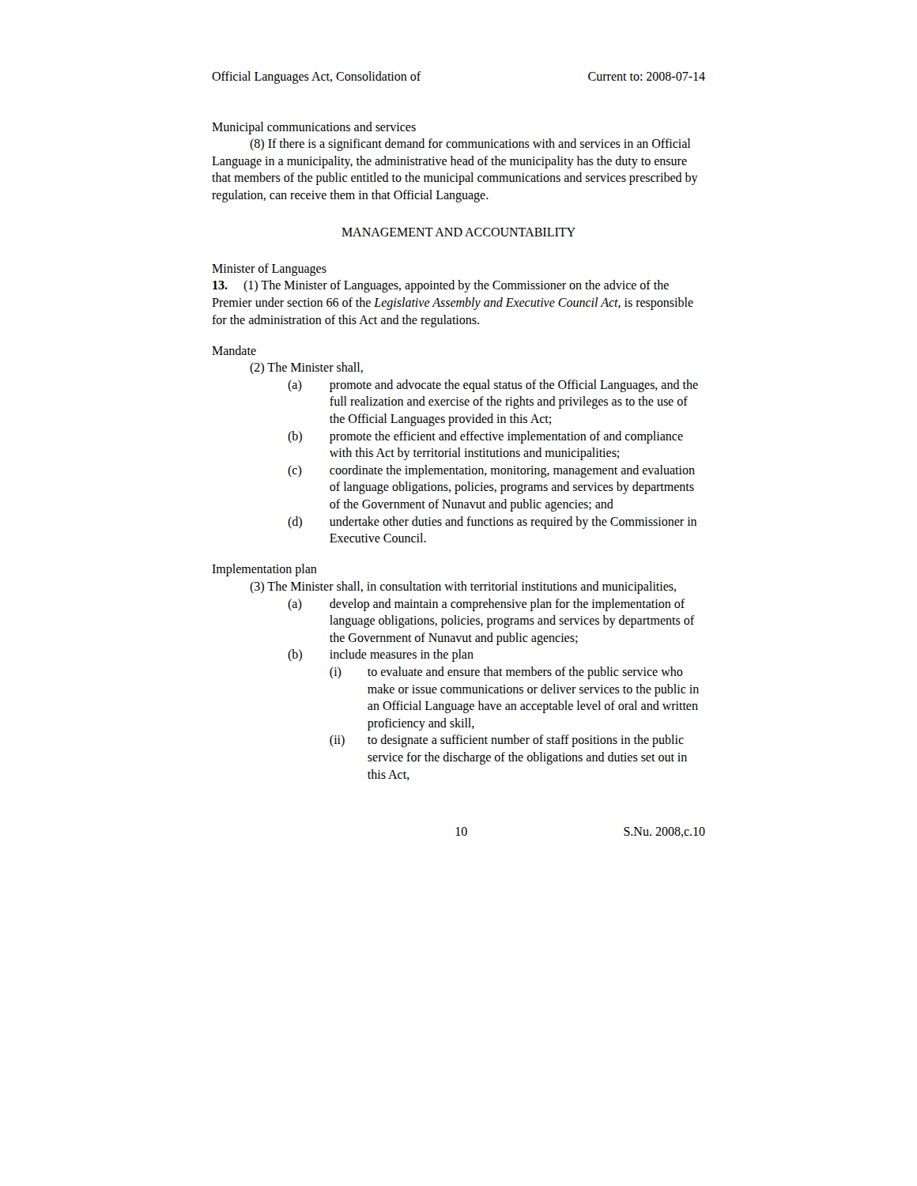Official Languages Act, Consolidation of
Current to: 2008-07-14
Municipal communications and services
(8) If there is a significant demand for communications with and services in an Official Language in a municipality, the administrative head of the municipality has the duty to ensure that members of the public entitled to the municipal communications and services prescribed by regulation, can receive them in that Official Language.
MANAGEMENT AND ACCOUNTABILITY
Minister of Languages
13. (1) The Minister of Languages, appointed by the Commissioner on the advice of the Premier under section 66 of the Legislative Assembly and Executive Council Act, is responsible for the administration of this Act and the regulations.
Mandate
(2) The Minister shall,
(a)
promote and advocate the equal status of the Official Languages, and the full realization and exercise of the rights and privileges as to the use of the Official Languages provided in this Act;
(b)
promote the efficient and effective implementation of and compliance with this Act by territorial institutions and municipalities;
(c)
coordinate the implementation, monitoring, management and evaluation of language obligations, policies, programs and services by departments of the Government of Nunavut and public agencies; and
(d)
undertake other duties and functions as required by the Commissioner in Executive Council.
Implementation plan
(3) The Minister shall, in consultation with territorial institutions and municipalities,
(a)
develop and maintain a comprehensive plan for the implementation of language obligations, policies, programs and services by departments of the Government of Nunavut and public agencies;
(b)
include measures in the plan
(i)
to evaluate and ensure that members of the public service who make or issue communications or deliver services to the public in an Official Language have an acceptable level of oral and written proficiency and skill,
(ii)
to designate a sufficient number of staff positions in the public service for the discharge of the obligations and duties set out in this Act,
10
S.Nu. 2008,c.10